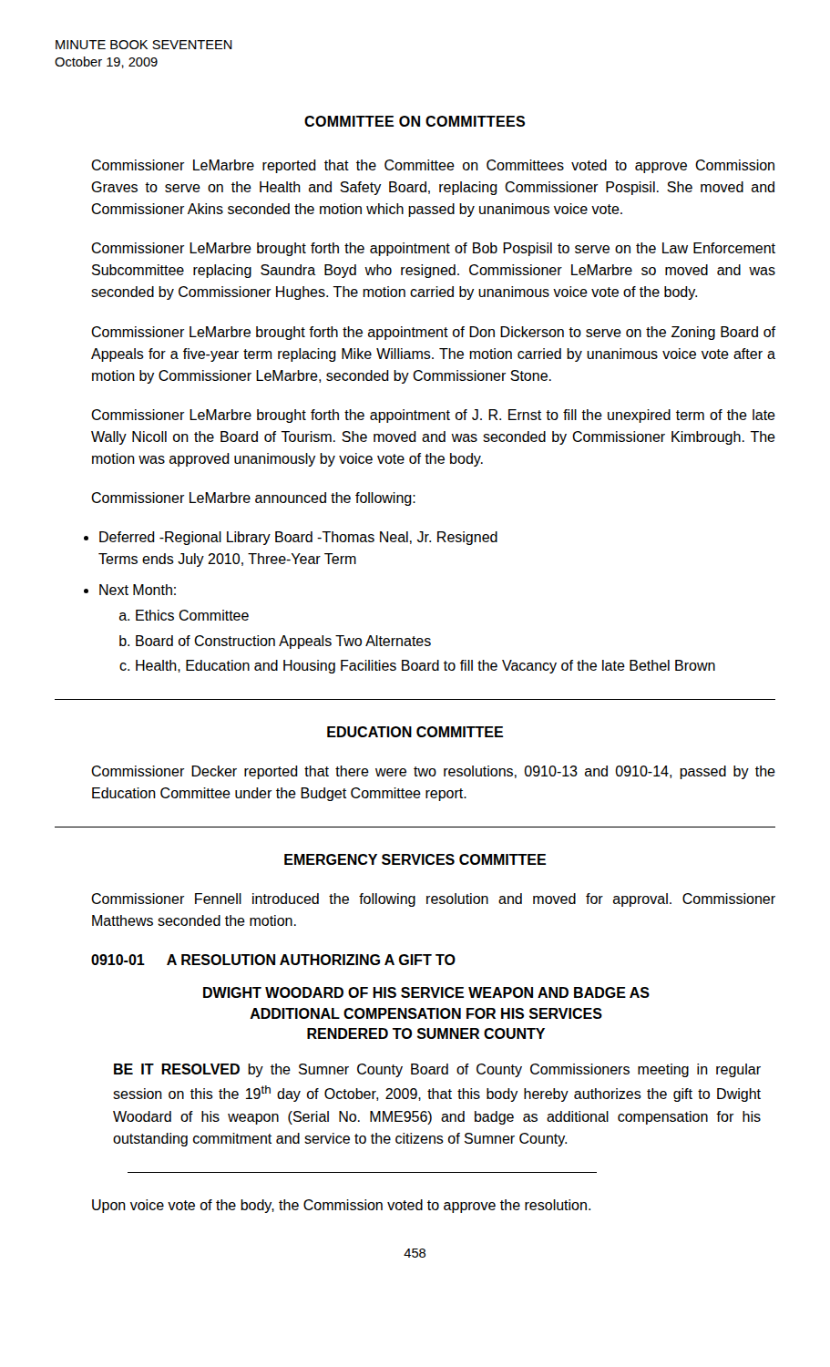MINUTE BOOK SEVENTEEN
October 19, 2009
COMMITTEE ON COMMITTEES
Commissioner LeMarbre reported that the Committee on Committees voted to approve Commission Graves to serve on the Health and Safety Board, replacing Commissioner Pospisil. She moved and Commissioner Akins seconded the motion which passed by unanimous voice vote.
Commissioner LeMarbre brought forth the appointment of Bob Pospisil to serve on the Law Enforcement Subcommittee replacing Saundra Boyd who resigned. Commissioner LeMarbre so moved and was seconded by Commissioner Hughes. The motion carried by unanimous voice vote of the body.
Commissioner LeMarbre brought forth the appointment of Don Dickerson to serve on the Zoning Board of Appeals for a five-year term replacing Mike Williams. The motion carried by unanimous voice vote after a motion by Commissioner LeMarbre, seconded by Commissioner Stone.
Commissioner LeMarbre brought forth the appointment of J. R. Ernst to fill the unexpired term of the late Wally Nicoll on the Board of Tourism. She moved and was seconded by Commissioner Kimbrough. The motion was approved unanimously by voice vote of the body.
Commissioner LeMarbre announced the following:
Deferred -Regional Library Board -Thomas Neal, Jr. Resigned
Terms ends July 2010, Three-Year Term
Next Month:
Ethics Committee
Board of Construction Appeals Two Alternates
Health, Education and Housing Facilities Board to fill the Vacancy of the late Bethel Brown
EDUCATION COMMITTEE
Commissioner Decker reported that there were two resolutions, 0910-13 and 0910-14, passed by the Education Committee under the Budget Committee report.
EMERGENCY SERVICES COMMITTEE
Commissioner Fennell introduced the following resolution and moved for approval. Commissioner Matthews seconded the motion.
0910-01 A RESOLUTION AUTHORIZING A GIFT TO
DWIGHT WOODARD OF HIS SERVICE WEAPON AND BADGE AS
ADDITIONAL COMPENSATION FOR HIS SERVICES
RENDERED TO SUMNER COUNTY
BE IT RESOLVED by the Sumner County Board of County Commissioners meeting in regular session on this the 19th day of October, 2009, that this body hereby authorizes the gift to Dwight Woodard of his weapon (Serial No. MME956) and badge as additional compensation for his outstanding commitment and service to the citizens of Sumner County.
Upon voice vote of the body, the Commission voted to approve the resolution.
458